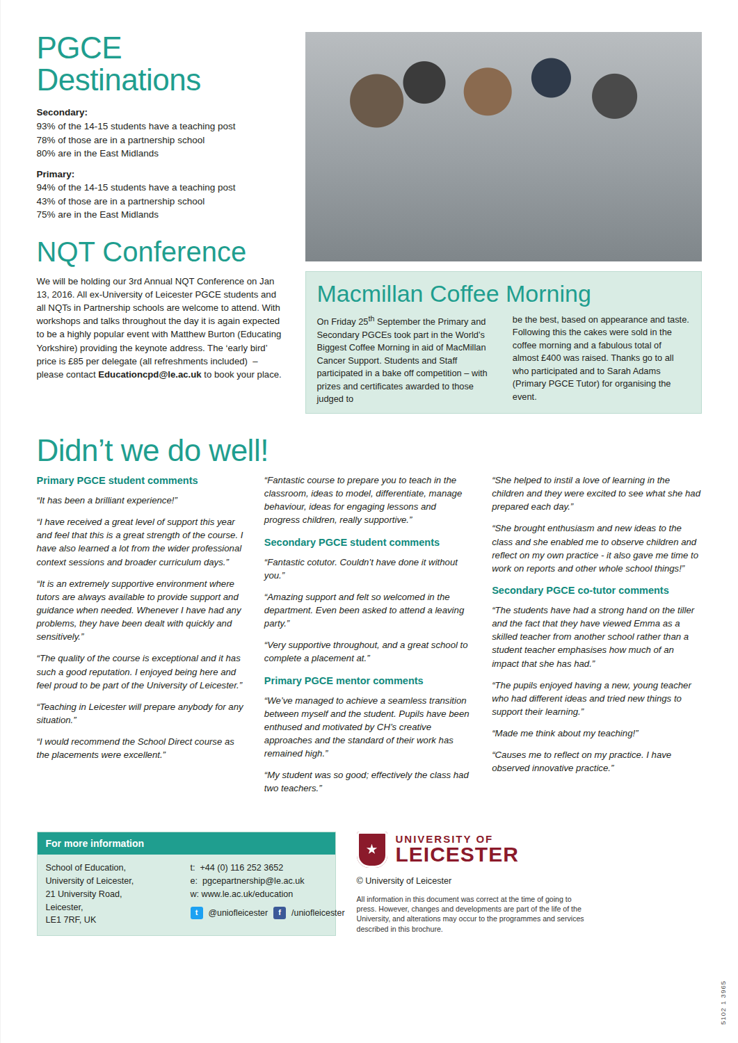PGCE Destinations
Secondary:
93% of the 14-15 students have a teaching post
78% of those are in a partnership school
80% are in the East Midlands
Primary:
94% of the 14-15 students have a teaching post
43% of those are in a partnership school
75% are in the East Midlands
NQT Conference
We will be holding our 3rd Annual NQT Conference on Jan 13, 2016. All ex-University of Leicester PGCE students and all NQTs in Partnership schools are welcome to attend. With workshops and talks throughout the day it is again expected to be a highly popular event with Matthew Burton (Educating Yorkshire) providing the keynote address. The ‘early bird’ price is £85 per delegate (all refreshments included) – please contact Educationcpd@le.ac.uk to book your place.
Macmillan Coffee Morning
On Friday 25th September the Primary and Secondary PGCEs took part in the World’s Biggest Coffee Morning in aid of MacMillan Cancer Support. Students and Staff participated in a bake off competition – with prizes and certificates awarded to those judged to
be the best, based on appearance and taste. Following this the cakes were sold in the coffee morning and a fabulous total of almost £400 was raised. Thanks go to all who participated and to Sarah Adams (Primary PGCE Tutor) for organising the event.
Didn’t we do well!
Primary PGCE student comments
“It has been a brilliant experience!”
“I have received a great level of support this year and feel that this is a great strength of the course. I have also learned a lot from the wider professional context sessions and broader curriculum days.”
“It is an extremely supportive environment where tutors are always available to provide support and guidance when needed. Whenever I have had any problems, they have been dealt with quickly and sensitively.”
“The quality of the course is exceptional and it has such a good reputation. I enjoyed being here and feel proud to be part of the University of Leicester.”
“Teaching in Leicester will prepare anybody for any situation.”
“I would recommend the School Direct course as the placements were excellent.”
“Fantastic course to prepare you to teach in the classroom, ideas to model, differentiate, manage behaviour, ideas for engaging lessons and progress children, really supportive.”
Secondary PGCE student comments
“Fantastic cotutor. Couldn’t have done it without you.”
“Amazing support and felt so welcomed in the department. Even been asked to attend a leaving party.”
“Very supportive throughout, and a great school to complete a placement at.”
Primary PGCE mentor comments
“We’ve managed to achieve a seamless transition between myself and the student. Pupils have been enthused and motivated by CH’s creative approaches and the standard of their work has remained high.”
“My student was so good; effectively the class had two teachers.”
“She helped to instil a love of learning in the children and they were excited to see what she had prepared each day.”
“She brought enthusiasm and new ideas to the class and she enabled me to observe children and reflect on my own practice - it also gave me time to work on reports and other whole school things!”
Secondary PGCE co-tutor comments
“The students have had a strong hand on the tiller and the fact that they have viewed Emma as a skilled teacher from another school rather than a student teacher emphasises how much of an impact that she has had.”
“The pupils enjoyed having a new, young teacher who had different ideas and tried new things to support their learning.”
“Made me think about my teaching!”
“Causes me to reflect on my practice. I have observed innovative practice.”
For more information
School of Education,
University of Leicester,
21 University Road,
Leicester,
LE1 7RF, UK
t: +44 (0) 116 252 3652
e: pgcepartnership@le.ac.uk
w: www.le.ac.uk/education
t@uniofleicester f/uniofleicester
UNIVERSITY OF LEICESTER
© University of Leicester
All information in this document was correct at the time of going to press. However, changes and developments are part of the life of the University, and alterations may occur to the programmes and services described in this brochure.
5102 1 3965